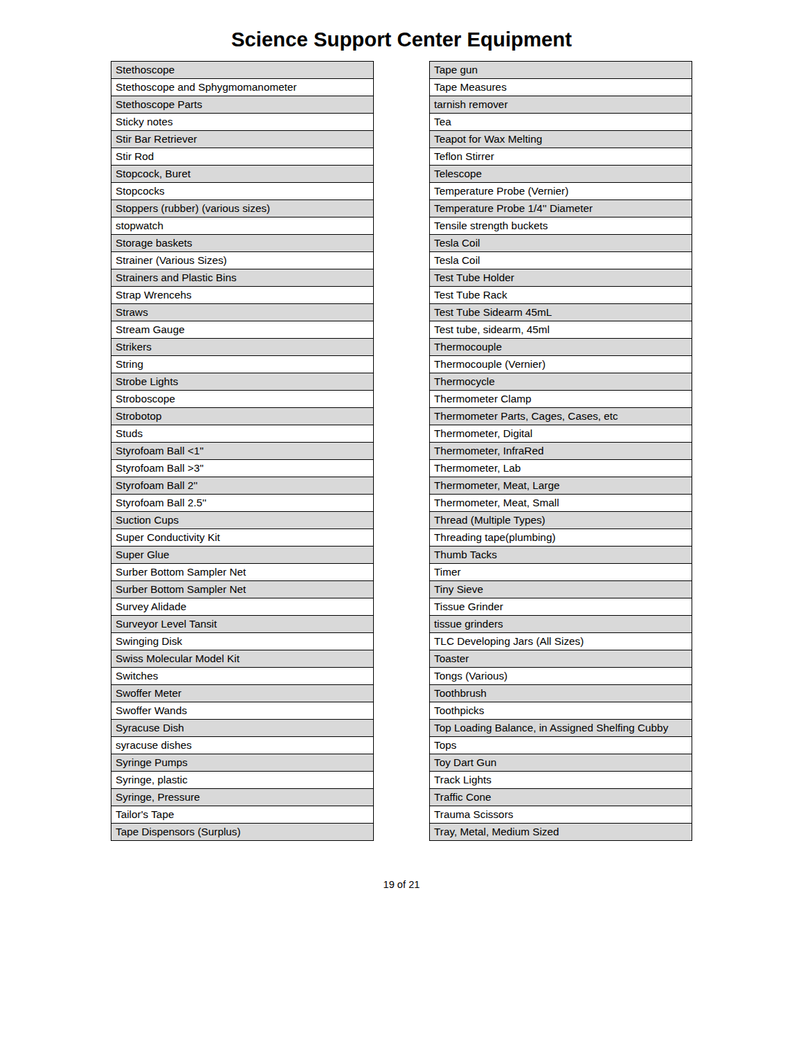Science Support Center Equipment
| Stethoscope |
| Stethoscope and Sphygmomanometer |
| Stethoscope Parts |
| Sticky notes |
| Stir Bar Retriever |
| Stir Rod |
| Stopcock, Buret |
| Stopcocks |
| Stoppers (rubber) (various sizes) |
| stopwatch |
| Storage baskets |
| Strainer (Various Sizes) |
| Strainers and Plastic Bins |
| Strap Wrencehs |
| Straws |
| Stream Gauge |
| Strikers |
| String |
| Strobe Lights |
| Stroboscope |
| Strobotop |
| Studs |
| Styrofoam Ball <1'' |
| Styrofoam Ball >3'' |
| Styrofoam Ball 2'' |
| Styrofoam Ball 2.5'' |
| Suction Cups |
| Super Conductivity Kit |
| Super Glue |
| Surber Bottom Sampler Net |
| Surber Bottom Sampler Net |
| Survey Alidade |
| Surveyor Level Tansit |
| Swinging Disk |
| Swiss Molecular Model Kit |
| Switches |
| Swoffer Meter |
| Swoffer Wands |
| Syracuse Dish |
| syracuse dishes |
| Syringe Pumps |
| Syringe, plastic |
| Syringe, Pressure |
| Tailor's Tape |
| Tape Dispensors (Surplus) |
| Tape gun |
| Tape Measures |
| tarnish remover |
| Tea |
| Teapot for Wax Melting |
| Teflon Stirrer |
| Telescope |
| Temperature Probe (Vernier) |
| Temperature Probe 1/4'' Diameter |
| Tensile strength buckets |
| Tesla Coil |
| Tesla Coil |
| Test Tube Holder |
| Test Tube Rack |
| Test Tube Sidearm 45mL |
| Test tube, sidearm, 45ml |
| Thermocouple |
| Thermocouple (Vernier) |
| Thermocycle |
| Thermometer Clamp |
| Thermometer Parts, Cages, Cases, etc |
| Thermometer, Digital |
| Thermometer, InfraRed |
| Thermometer, Lab |
| Thermometer, Meat, Large |
| Thermometer, Meat, Small |
| Thread (Multiple Types) |
| Threading tape(plumbing) |
| Thumb Tacks |
| Timer |
| Tiny Sieve |
| Tissue Grinder |
| tissue grinders |
| TLC Developing Jars (All Sizes) |
| Toaster |
| Tongs (Various) |
| Toothbrush |
| Toothpicks |
| Top Loading Balance, in Assigned Shelfing Cubby |
| Tops |
| Toy Dart Gun |
| Track Lights |
| Traffic Cone |
| Trauma Scissors |
| Tray, Metal, Medium Sized |
19 of 21